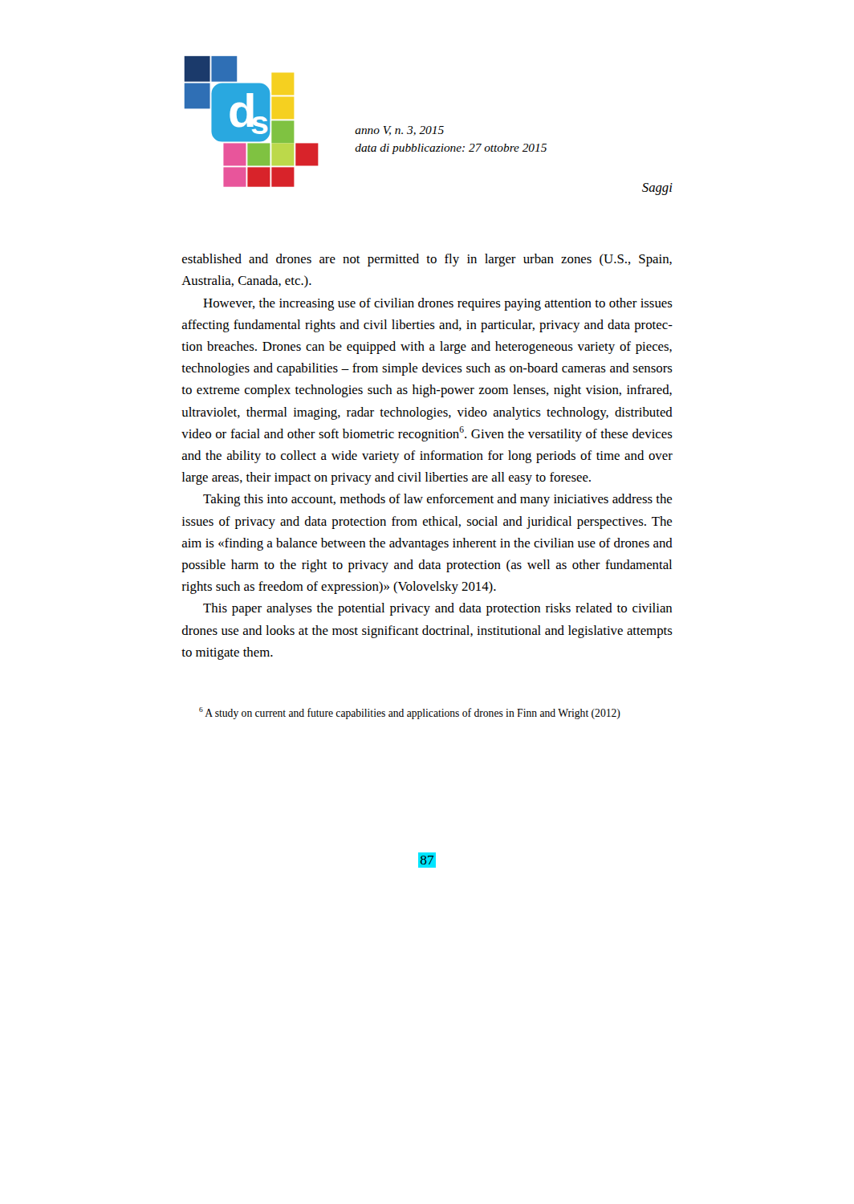ds logo d s
anno V, n. 3, 2015
data di pubblicazione: 27 ottobre 2015
Saggi
established and drones are not permitted to fly in larger urban zones (U.S., Spain, Australia, Canada, etc.).
However, the increasing use of civilian drones requires paying attention to other issues affecting fundamental rights and civil liberties and, in particular, privacy and data protection breaches. Drones can be equipped with a large and heterogeneous variety of pieces, technologies and capabilities – from simple devices such as on-board cameras and sensors to extreme complex technologies such as high-power zoom lenses, night vision, infrared, ultraviolet, thermal imaging, radar technologies, video analytics technology, distributed video or facial and other soft biometric recognition6. Given the versatility of these devices and the ability to collect a wide variety of information for long periods of time and over large areas, their impact on privacy and civil liberties are all easy to foresee.
Taking this into account, methods of law enforcement and many iniciatives address the issues of privacy and data protection from ethical, social and juridical perspectives. The aim is «finding a balance between the advantages inherent in the civilian use of drones and possible harm to the right to privacy and data protection (as well as other fundamental rights such as freedom of expression)» (Volovelsky 2014).
This paper analyses the potential privacy and data protection risks related to civilian drones use and looks at the most significant doctrinal, institutional and legislative attempts to mitigate them.
6 A study on current and future capabilities and applications of drones in Finn and Wright (2012)
87